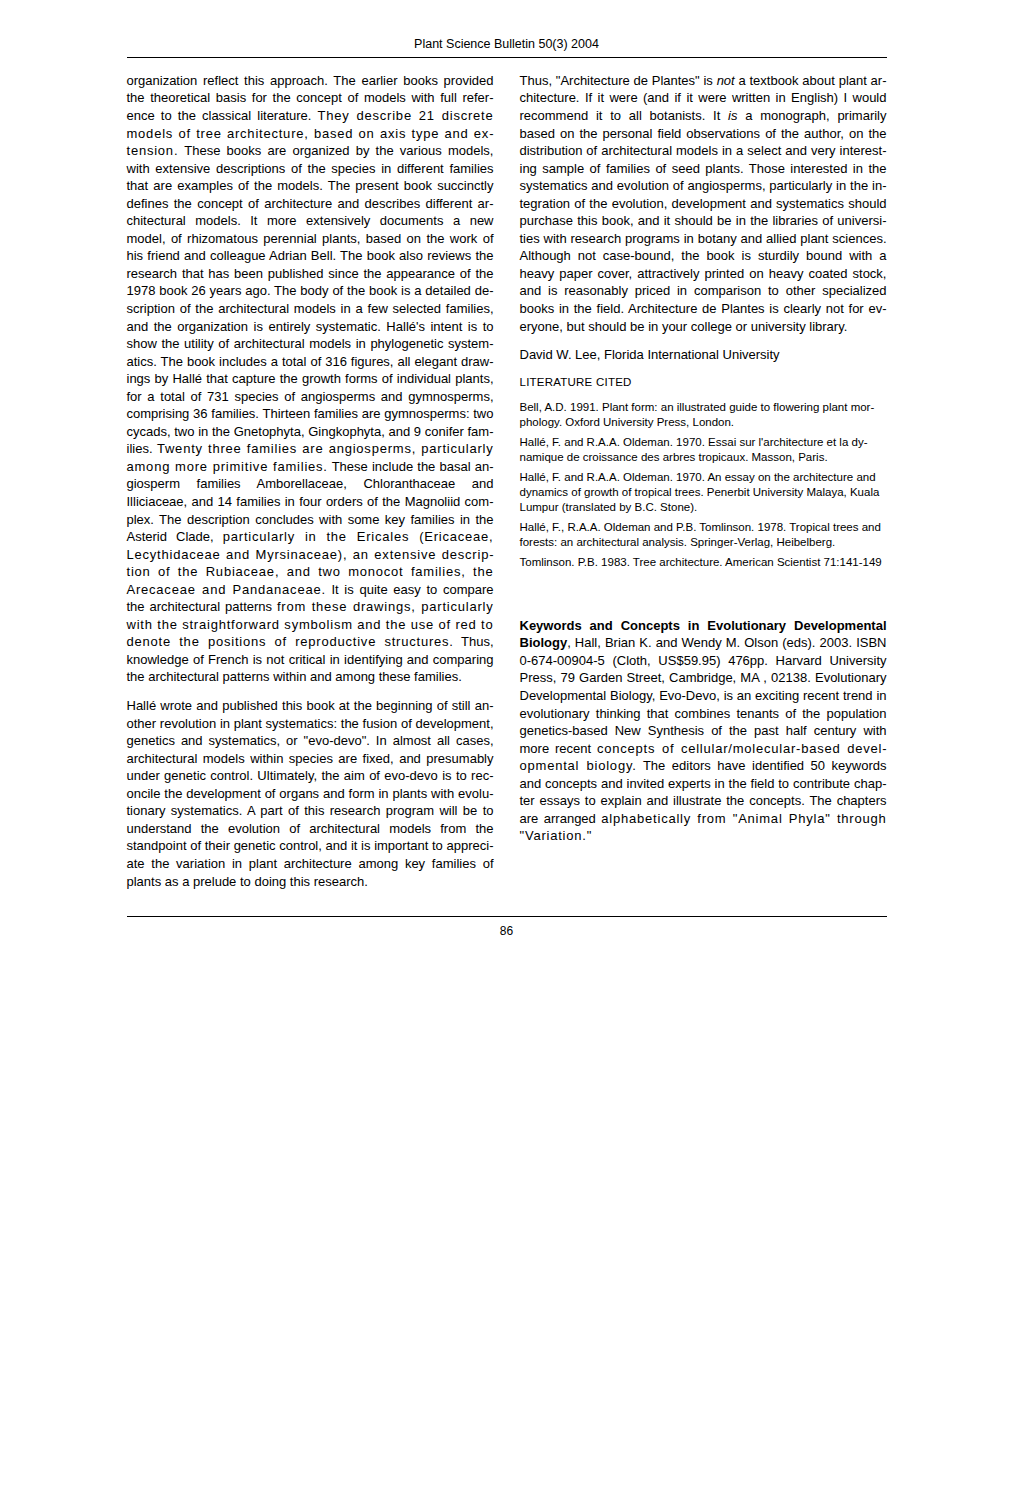Plant Science Bulletin 50(3) 2004
organization reflect this approach. The earlier books provided the theoretical basis for the concept of models with full reference to the classical literature. They describe 21 discrete models of tree architecture, based on axis type and extension. These books are organized by the various models, with extensive descriptions of the species in different families that are examples of the models. The present book succinctly defines the concept of architecture and describes different architectural models. It more extensively documents a new model, of rhizomatous perennial plants, based on the work of his friend and colleague Adrian Bell. The book also reviews the research that has been published since the appearance of the 1978 book 26 years ago. The body of the book is a detailed description of the architectural models in a few selected families, and the organization is entirely systematic. Hallé's intent is to show the utility of architectural models in phylogenetic systematics. The book includes a total of 316 figures, all elegant drawings by Hallé that capture the growth forms of individual plants, for a total of 731 species of angiosperms and gymnosperms, comprising 36 families. Thirteen families are gymnosperms: two cycads, two in the Gnetophyta, Gingkophyta, and 9 conifer families. Twenty three families are angiosperms, particularly among more primitive families. These include the basal angiosperm families Amborellaceae, Chloranthaceae and Illiciaceae, and 14 families in four orders of the Magnoliid complex. The description concludes with some key families in the Asterid Clade, particularly in the Ericales (Ericaceae, Lecythidaceae and Myrsinaceae), an extensive description of the Rubiaceae, and two monocot families, the Arecaceae and Pandanaceae. It is quite easy to compare the architectural patterns from these drawings, particularly with the straightforward symbolism and the use of red to denote the positions of reproductive structures. Thus, knowledge of French is not critical in identifying and comparing the architectural patterns within and among these families.
Hallé wrote and published this book at the beginning of still another revolution in plant systematics: the fusion of development, genetics and systematics, or "evo-devo". In almost all cases, architectural models within species are fixed, and presumably under genetic control. Ultimately, the aim of evo-devo is to reconcile the development of organs and form in plants with evolutionary systematics. A part of this research program will be to understand the evolution of architectural models from the standpoint of their genetic control, and it is important to appreciate the variation in plant architecture among key families of plants as a prelude to doing this research.
Thus, "Architecture de Plantes" is not a textbook about plant architecture. If it were (and if it were written in English) I would recommend it to all botanists. It is a monograph, primarily based on the personal field observations of the author, on the distribution of architectural models in a select and very interesting sample of families of seed plants. Those interested in the systematics and evolution of angiosperms, particularly in the integration of the evolution, development and systematics should purchase this book, and it should be in the libraries of universities with research programs in botany and allied plant sciences. Although not case-bound, the book is sturdily bound with a heavy paper cover, attractively printed on heavy coated stock, and is reasonably priced in comparison to other specialized books in the field. Architecture de Plantes is clearly not for everyone, but should be in your college or university library.
David W. Lee, Florida International University
LITERATURE CITED
Bell, A.D. 1991. Plant form: an illustrated guide to flowering plant morphology. Oxford University Press, London.
Hallé, F. and R.A.A. Oldeman. 1970. Essai sur l'architecture et la dynamique de croissance des arbres tropicaux. Masson, Paris.
Hallé, F. and R.A.A. Oldeman. 1970. An essay on the architecture and dynamics of growth of tropical trees. Penerbit University Malaya, Kuala Lumpur (translated by B.C. Stone).
Hallé, F., R.A.A. Oldeman and P.B. Tomlinson. 1978. Tropical trees and forests: an architectural analysis. Springer-Verlag, Heibelberg.
Tomlinson. P.B. 1983. Tree architecture. American Scientist 71:141-149
Keywords and Concepts in Evolutionary Developmental Biology, Hall, Brian K. and Wendy M. Olson (eds). 2003. ISBN 0-674-00904-5 (Cloth, US$59.95) 476pp. Harvard University Press, 79 Garden Street, Cambridge, MA , 02138. Evolutionary Developmental Biology, Evo-Devo, is an exciting recent trend in evolutionary thinking that combines tenants of the population genetics-based New Synthesis of the past half century with more recent concepts of cellular/molecular-based developmental biology. The editors have identified 50 keywords and concepts and invited experts in the field to contribute chapter essays to explain and illustrate the concepts. The chapters are arranged alphabetically from "Animal Phyla" through "Variation."
86